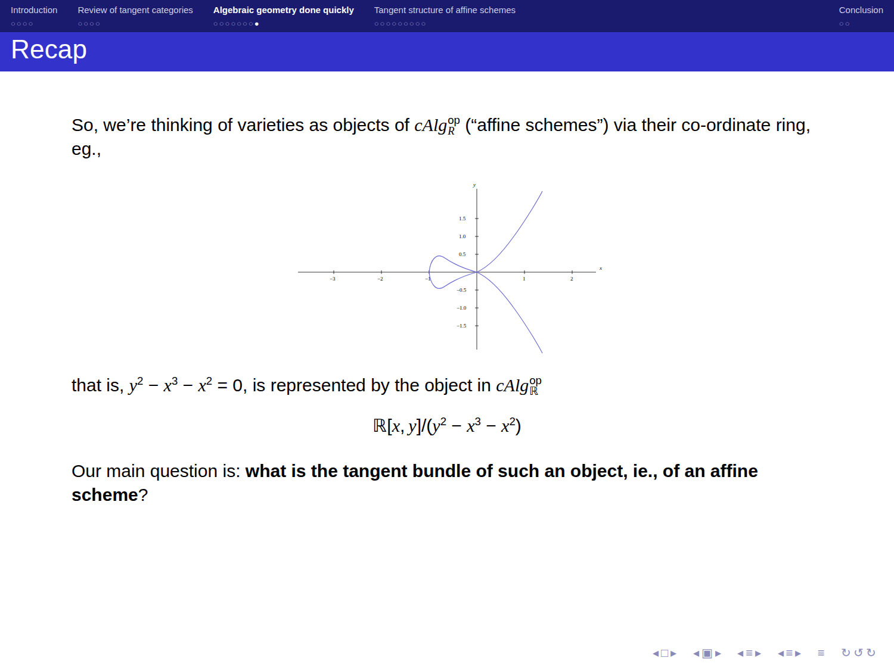Introduction ○○○○
Review of tangent categories ○○○○
Algebraic geometry done quickly ○○○○○○○●
Tangent structure of affine schemes ○○○○○○○○○
Conclusion ○○
Recap
So, we’re thinking of varieties as objects of cAlg op R (“affine schemes”) via their co-ordinate ring, eg.,
x y x ticks: x = -3,-2,-1,1,2 (scale: 80 px per unit) −3 −2 −1 1 2 1.5 1.0 0.5 −0.5 −1.0 −1.5
that is, y2 − x3 − x2 = 0, is represented by the object in cAlg op ℝ
ℝ[x, y]/(y2 − x3 − x2)
Our main question is: what is the tangent bundle of such an object, ie., of an affine scheme?
◂□▸ ◂▣▸ ◂≡▸ ◂≡▸ ≡ ↻↺↻